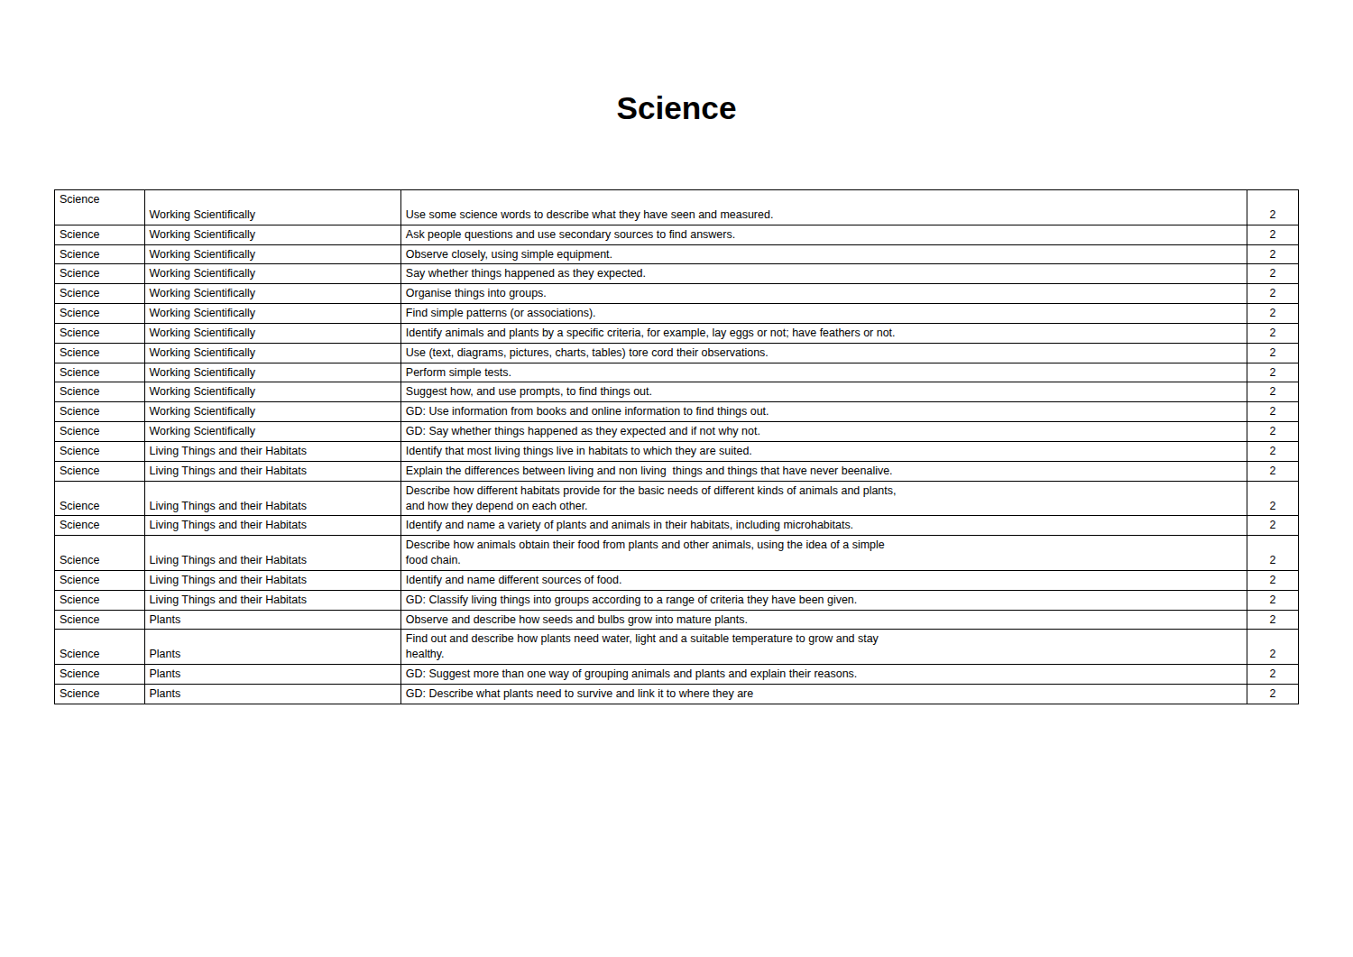Science
| Science | Working Scientifically | Use some science words to describe what they have seen and measured. | 2 |
| Science | Working Scientifically | Ask people questions and use secondary sources to find answers. | 2 |
| Science | Working Scientifically | Observe closely, using simple equipment. | 2 |
| Science | Working Scientifically | Say whether things happened as they expected. | 2 |
| Science | Working Scientifically | Organise things into groups. | 2 |
| Science | Working Scientifically | Find simple patterns (or associations). | 2 |
| Science | Working Scientifically | Identify animals and plants by a specific criteria, for example, lay eggs or not; have feathers or not. | 2 |
| Science | Working Scientifically | Use (text, diagrams, pictures, charts, tables) tore cord their observations. | 2 |
| Science | Working Scientifically | Perform simple tests. | 2 |
| Science | Working Scientifically | Suggest how, and use prompts, to find things out. | 2 |
| Science | Working Scientifically | GD: Use information from books and online information to find things out. | 2 |
| Science | Working Scientifically | GD: Say whether things happened as they expected and if not why not. | 2 |
| Science | Living Things and their Habitats | Identify that most living things live in habitats to which they are suited. | 2 |
| Science | Living Things and their Habitats | Explain the differences between living and non living things and things that have never beenalive. | 2 |
| Science | Living Things and their Habitats | Describe how different habitats provide for the basic needs of different kinds of animals and plants, and how they depend on each other. | 2 |
| Science | Living Things and their Habitats | Identify and name a variety of plants and animals in their habitats, including microhabitats. | 2 |
| Science | Living Things and their Habitats | Describe how animals obtain their food from plants and other animals, using the idea of a simple food chain. | 2 |
| Science | Living Things and their Habitats | Identify and name different sources of food. | 2 |
| Science | Living Things and their Habitats | GD: Classify living things into groups according to a range of criteria they have been given. | 2 |
| Science | Plants | Observe and describe how seeds and bulbs grow into mature plants. | 2 |
| Science | Plants | Find out and describe how plants need water, light and a suitable temperature to grow and stay healthy. | 2 |
| Science | Plants | GD: Suggest more than one way of grouping animals and plants and explain their reasons. | 2 |
| Science | Plants | GD: Describe what plants need to survive and link it to where they are | 2 |